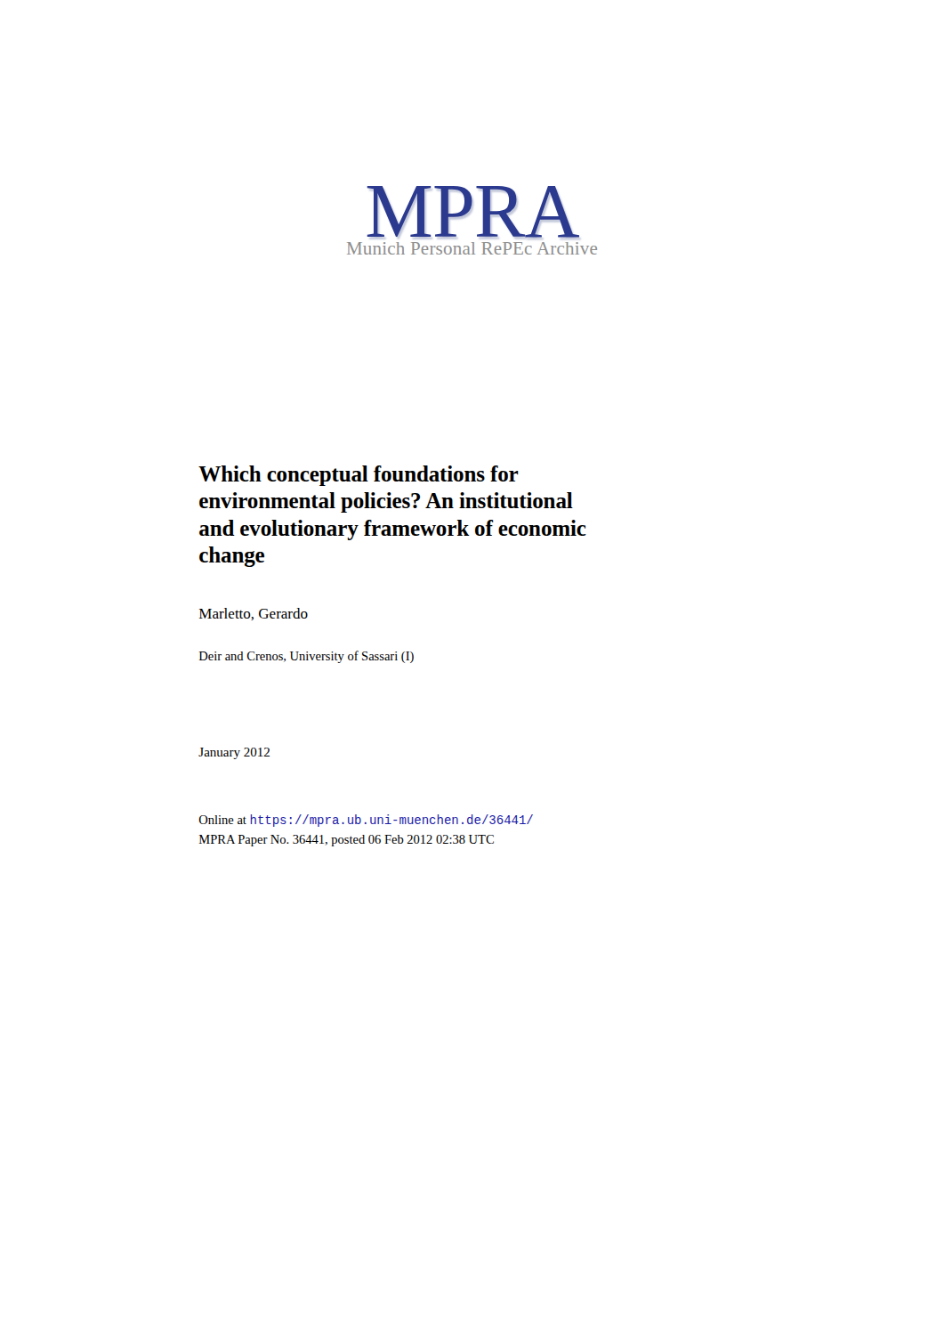MPRA
Munich Personal RePEc Archive
Which conceptual foundations for
environmental policies? An institutional
and evolutionary framework of economic
change
Marletto, Gerardo
Deir and Crenos, University of Sassari (I)
January 2012
Online at https://mpra.ub.uni-muenchen.de/36441/
MPRA Paper No. 36441, posted 06 Feb 2012 02:38 UTC